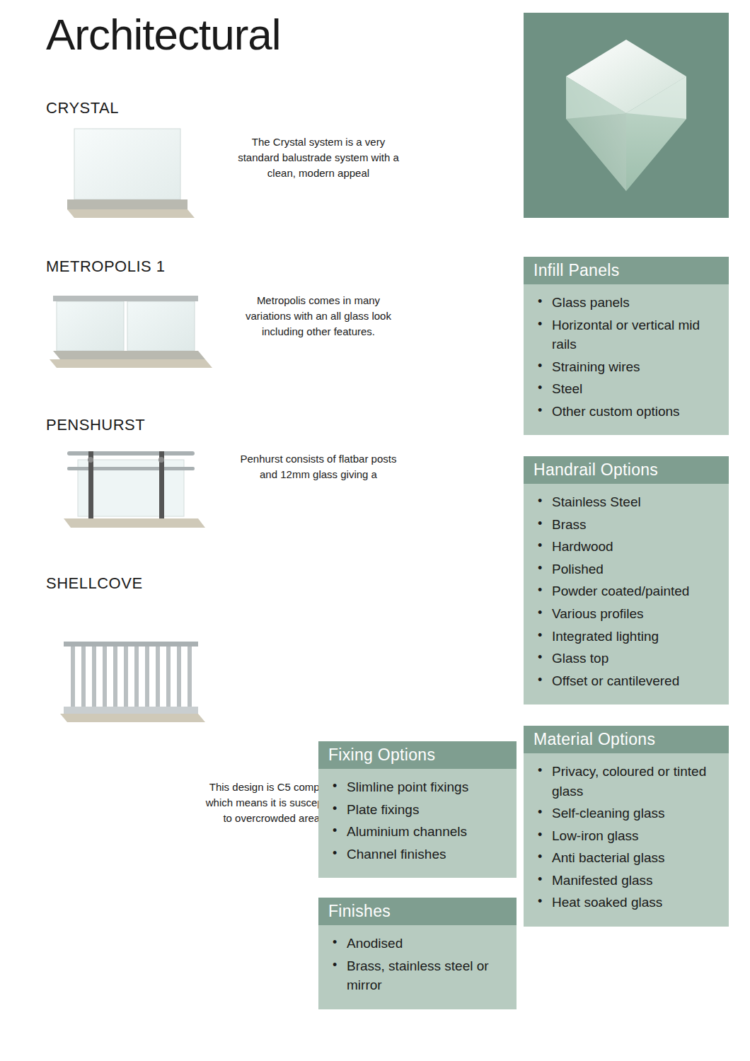Architectural
CRYSTAL
The Crystal system is a very standard balustrade system with a clean, modern appeal
METROPOLIS 1
Metropolis comes in many variations with an all glass look including other features.
PENSHURST
Penhurst consists of flatbar posts and 12mm glass giving a
SHELLCOVE
This design is C5 compliant which means it is susceptible to overcrowded areas
Fixing Options
Slimline point fixings
Plate fixings
Aluminium channels
Channel finishes
Finishes
Anodised
Brass, stainless steel or mirror
Infill Panels
Glass panels
Horizontal or vertical mid rails
Straining wires
Steel
Other custom options
Handrail Options
Stainless Steel
Brass
Hardwood
Polished
Powder coated/painted
Various profiles
Integrated lighting
Glass top
Offset or cantilevered
Material Options
Privacy, coloured or tinted glass
Self-cleaning glass
Low-iron glass
Anti bacterial glass
Manifested glass
Heat soaked glass